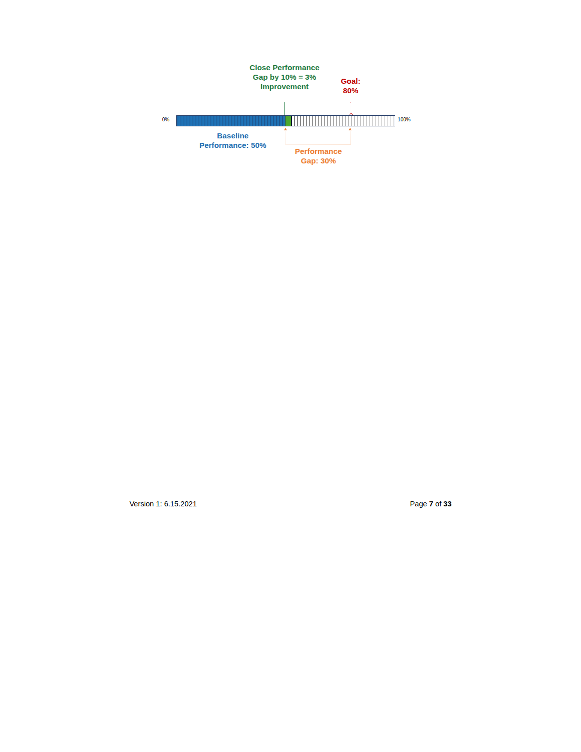Close Performance
Gap by 10% = 3%
Improvement
Goal:
80%
0%
100%
Baseline
Performance: 50%
Performance
Gap: 30%
Version 1: 6.15.2021
Page 7 of 33